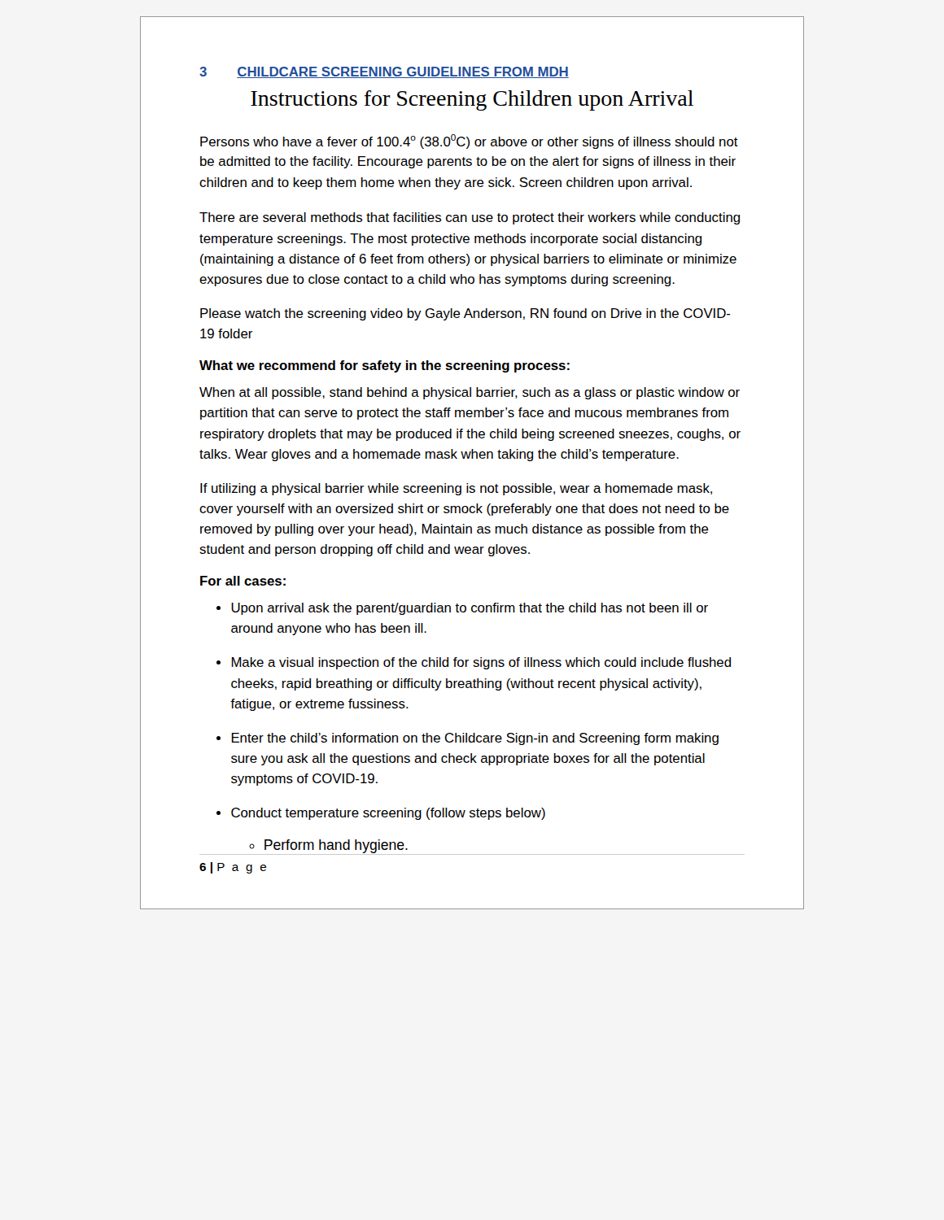3 CHILDCARE SCREENING GUIDELINES FROM MDH
Instructions for Screening Children upon Arrival
Persons who have a fever of 100.4o (38.00 C) or above or other signs of illness should not be admitted to the facility. Encourage parents to be on the alert for signs of illness in their children and to keep them home when they are sick. Screen children upon arrival.
There are several methods that facilities can use to protect their workers while conducting temperature screenings. The most protective methods incorporate social distancing (maintaining a distance of 6 feet from others) or physical barriers to eliminate or minimize exposures due to close contact to a child who has symptoms during screening.
Please watch the screening video by Gayle Anderson, RN found on Drive in the COVID-19 folder
What we recommend for safety in the screening process:
When at all possible, stand behind a physical barrier, such as a glass or plastic window or partition that can serve to protect the staff member’s face and mucous membranes from respiratory droplets that may be produced if the child being screened sneezes, coughs, or talks. Wear gloves and a homemade mask when taking the child’s temperature.
If utilizing a physical barrier while screening is not possible, wear a homemade mask, cover yourself with an oversized shirt or smock (preferably one that does not need to be removed by pulling over your head), Maintain as much distance as possible from the student and person dropping off child and wear gloves.
For all cases:
Upon arrival ask the parent/guardian to confirm that the child has not been ill or around anyone who has been ill.
Make a visual inspection of the child for signs of illness which could include flushed cheeks, rapid breathing or difficulty breathing (without recent physical activity), fatigue, or extreme fussiness.
Enter the child’s information on the Childcare Sign-in and Screening form making sure you ask all the questions and check appropriate boxes for all the potential symptoms of COVID-19.
Conduct temperature screening (follow steps below)
Perform hand hygiene.
6 | P a g e